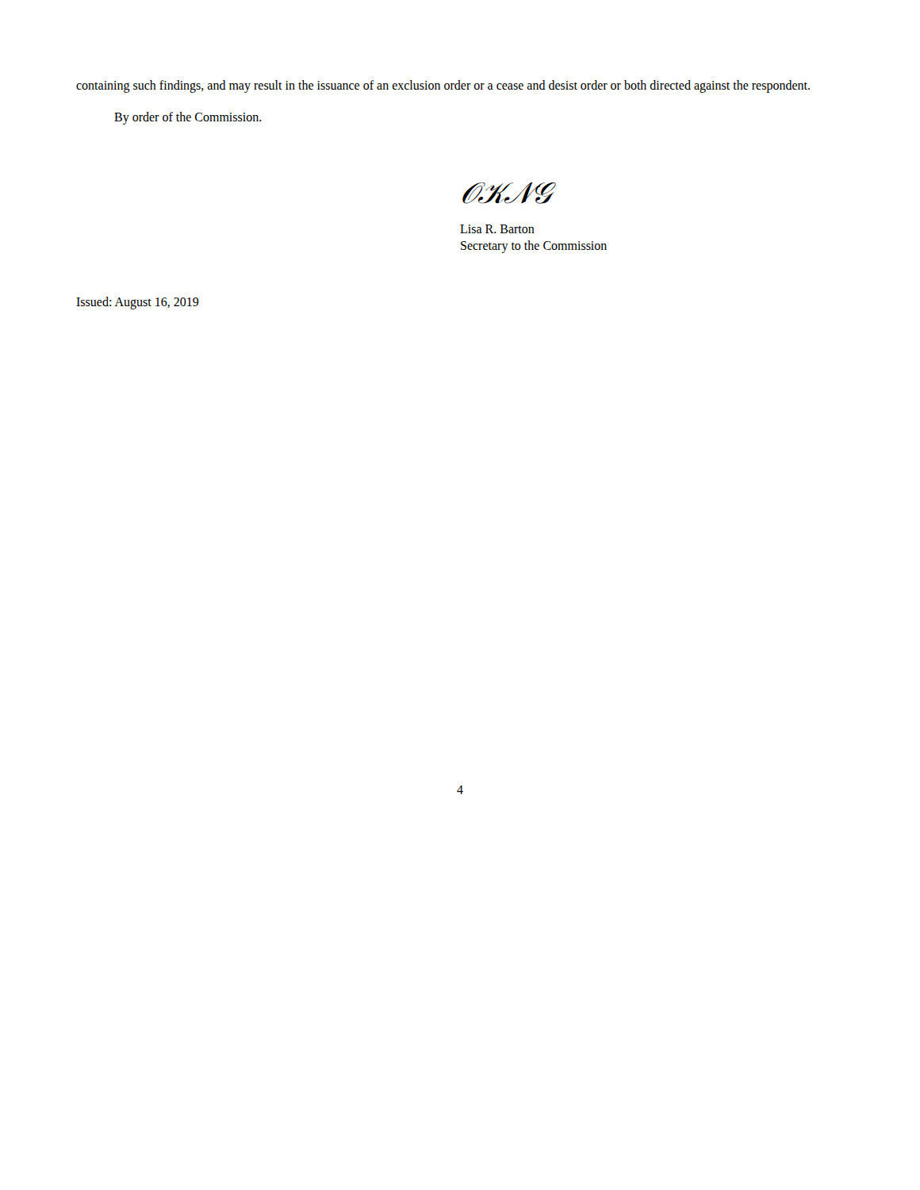containing such findings, and may result in the issuance of an exclusion order or a cease and desist order or both directed against the respondent.
By order of the Commission.
𝒪𝒦𝒩𝒢
Lisa R. Barton
Secretary to the Commission
Issued: August 16, 2019
4